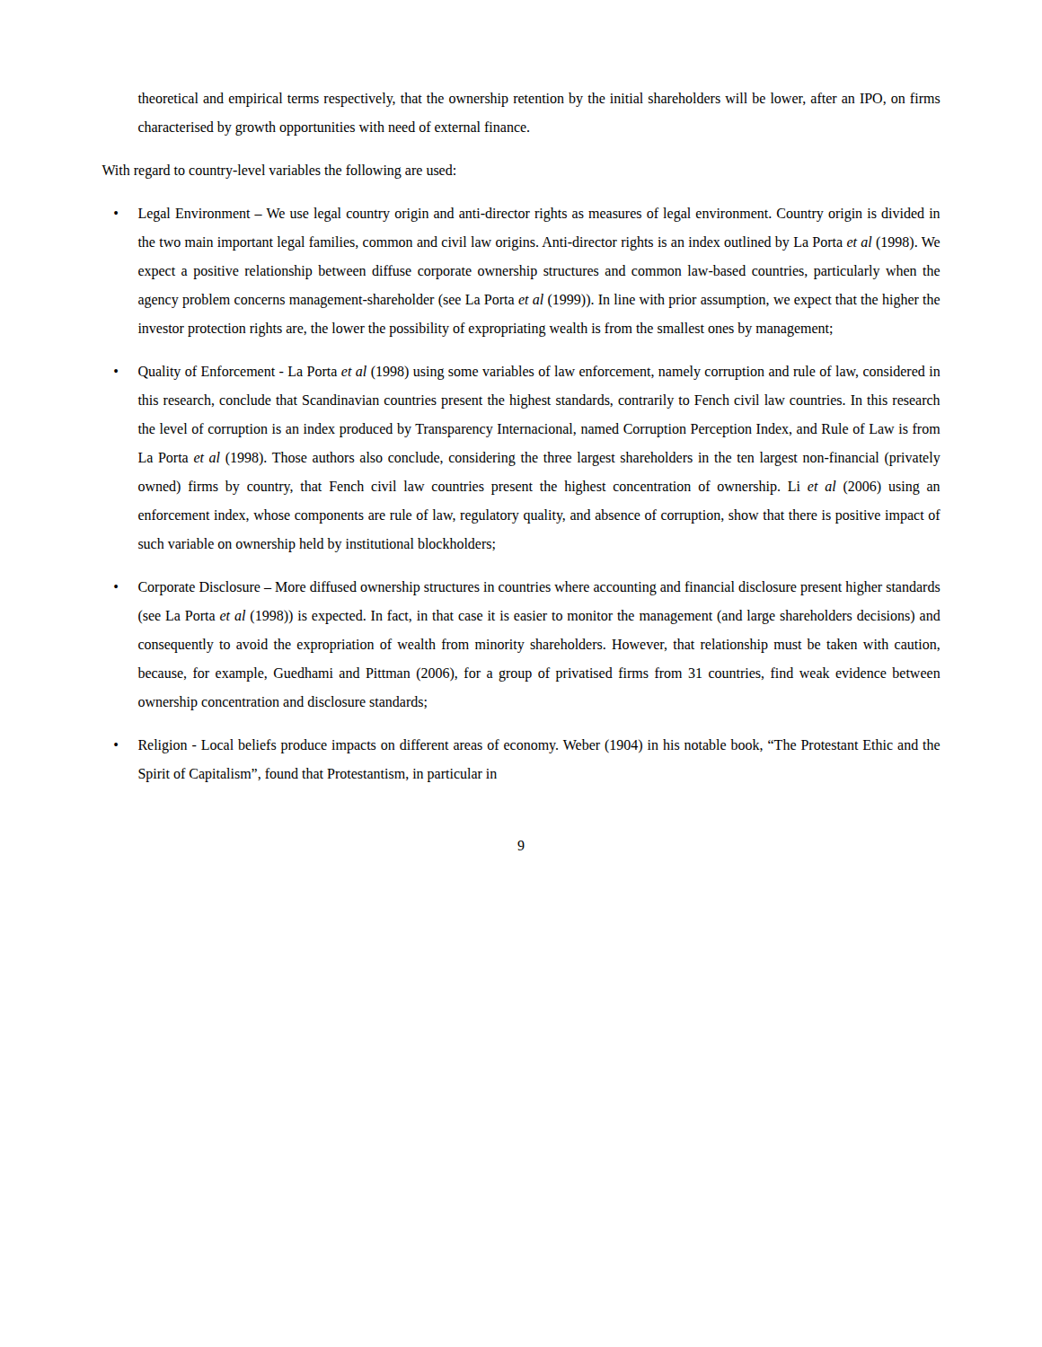theoretical and empirical terms respectively, that the ownership retention by the initial shareholders will be lower, after an IPO, on firms characterised by growth opportunities with need of external finance.
With regard to country-level variables the following are used:
Legal Environment – We use legal country origin and anti-director rights as measures of legal environment. Country origin is divided in the two main important legal families, common and civil law origins. Anti-director rights is an index outlined by La Porta et al (1998). We expect a positive relationship between diffuse corporate ownership structures and common law-based countries, particularly when the agency problem concerns management-shareholder (see La Porta et al (1999)). In line with prior assumption, we expect that the higher the investor protection rights are, the lower the possibility of expropriating wealth is from the smallest ones by management;
Quality of Enforcement - La Porta et al (1998) using some variables of law enforcement, namely corruption and rule of law, considered in this research, conclude that Scandinavian countries present the highest standards, contrarily to Fench civil law countries. In this research the level of corruption is an index produced by Transparency Internacional, named Corruption Perception Index, and Rule of Law is from La Porta et al (1998). Those authors also conclude, considering the three largest shareholders in the ten largest non-financial (privately owned) firms by country, that Fench civil law countries present the highest concentration of ownership. Li et al (2006) using an enforcement index, whose components are rule of law, regulatory quality, and absence of corruption, show that there is positive impact of such variable on ownership held by institutional blockholders;
Corporate Disclosure – More diffused ownership structures in countries where accounting and financial disclosure present higher standards (see La Porta et al (1998)) is expected. In fact, in that case it is easier to monitor the management (and large shareholders decisions) and consequently to avoid the expropriation of wealth from minority shareholders. However, that relationship must be taken with caution, because, for example, Guedhami and Pittman (2006), for a group of privatised firms from 31 countries, find weak evidence between ownership concentration and disclosure standards;
Religion - Local beliefs produce impacts on different areas of economy. Weber (1904) in his notable book, “The Protestant Ethic and the Spirit of Capitalism”, found that Protestantism, in particular in
9